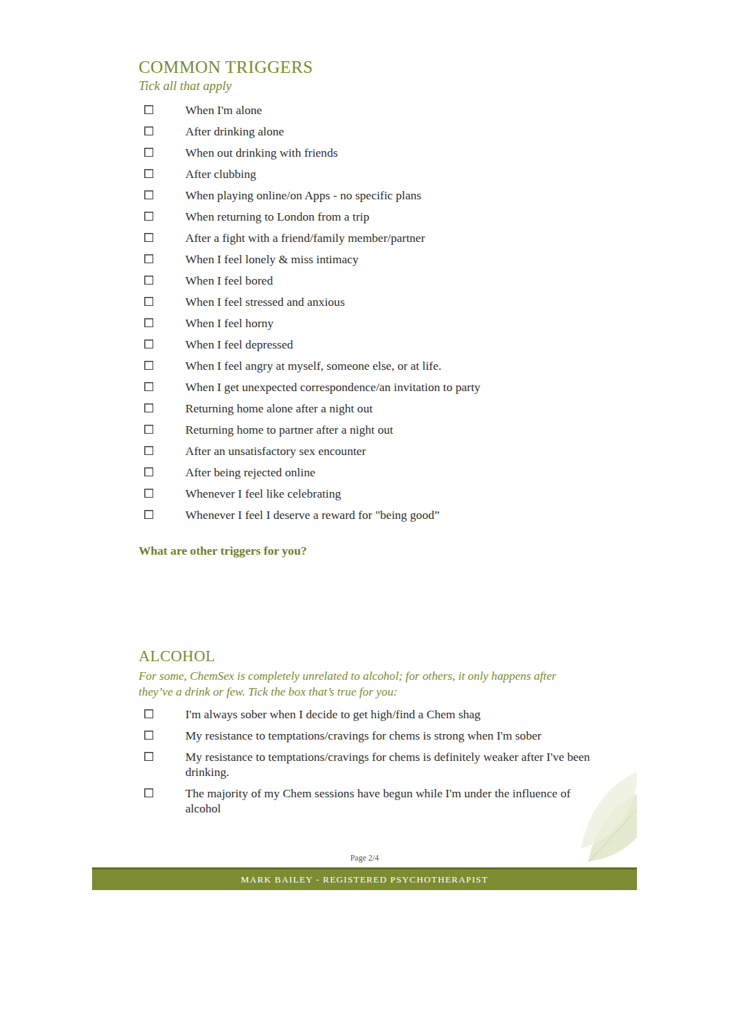COMMON TRIGGERS
Tick all that apply
When I'm alone
After drinking alone
When out drinking with friends
After clubbing
When playing online/on Apps - no specific plans
When returning to London from a trip
After a fight with a friend/family member/partner
When I feel lonely & miss intimacy
When I feel bored
When I feel stressed and anxious
When I feel horny
When I feel depressed
When I feel angry at myself, someone else, or at life.
When I get unexpected correspondence/an invitation to party
Returning home alone after a night out
Returning home to partner after a night out
After an unsatisfactory sex encounter
After being rejected online
Whenever I feel like celebrating
Whenever I feel I deserve a reward for "being good”
What are other triggers for you?
ALCOHOL
For some, ChemSex is completely unrelated to alcohol; for others, it only happens after they’ve a drink or few. Tick the box that’s true for you:
I'm always sober when I decide to get high/find a Chem shag
My resistance to temptations/cravings for chems is strong when I'm sober
My resistance to temptations/cravings for chems is definitely weaker after I've been drinking.
The majority of my Chem sessions have begun while I'm under the influence of alcohol
Page 2/4
MARK BAILEY - REGISTERED PSYCHOTHERAPIST